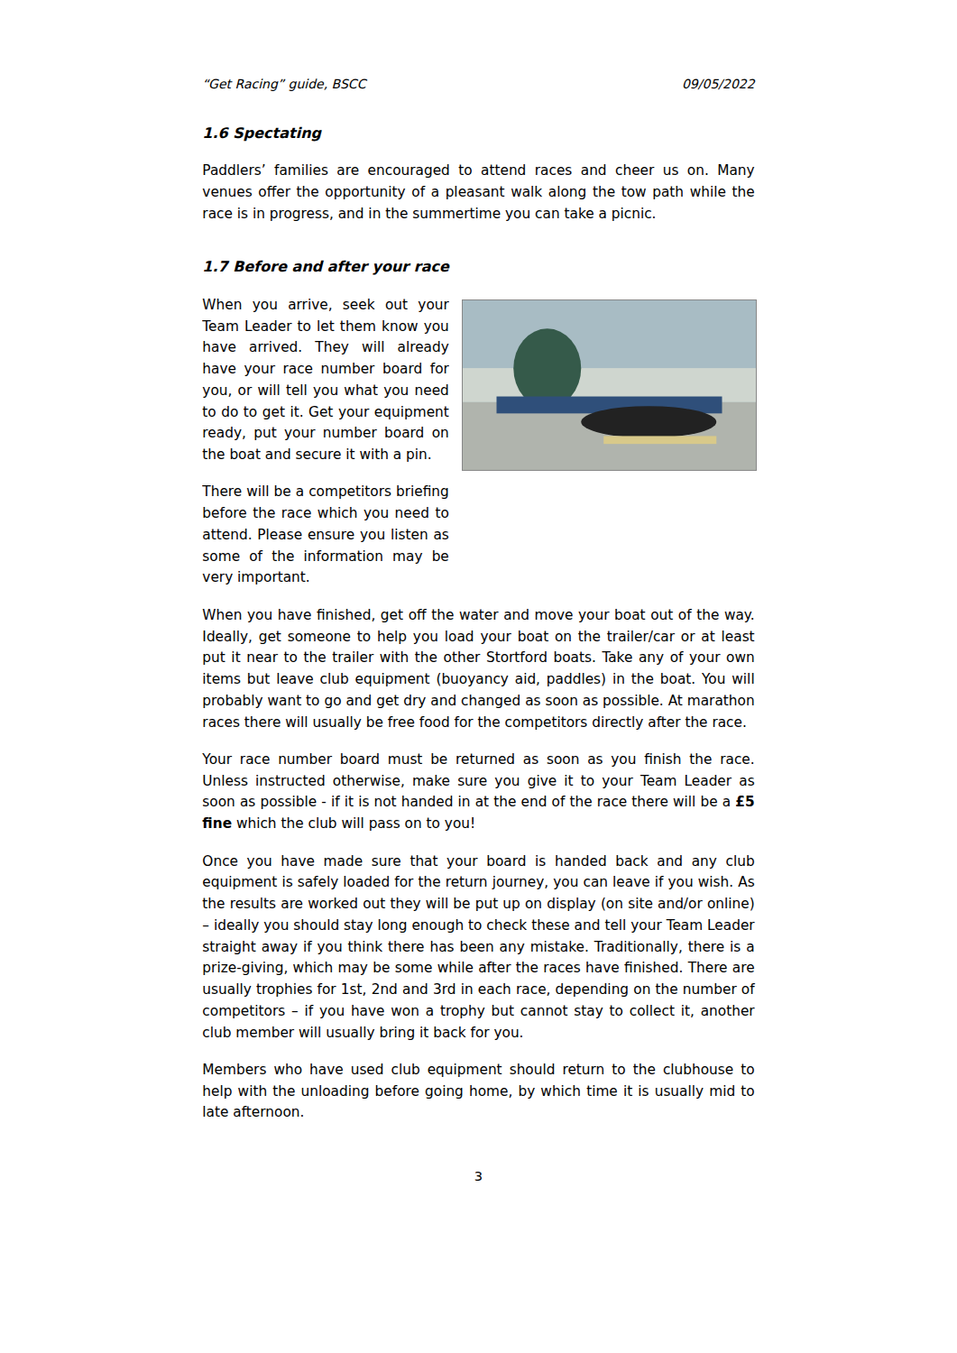“Get Racing” guide, BSCC 09/05/2022
1.6 Spectating
Paddlers’ families are encouraged to attend races and cheer us on. Many venues offer the opportunity of a pleasant walk along the tow path while the race is in progress, and in the summertime you can take a picnic.
1.7 Before and after your race
When you arrive, seek out your Team Leader to let them know you have arrived. They will already have your race number board for you, or will tell you what you need to do to get it. Get your equipment ready, put your number board on the boat and secure it with a pin.
There will be a competitors briefing before the race which you need to attend. Please ensure you listen as some of the information may be very important.
When you have finished, get off the water and move your boat out of the way. Ideally, get someone to help you load your boat on the trailer/car or at least put it near to the trailer with the other Stortford boats. Take any of your own items but leave club equipment (buoyancy aid, paddles) in the boat. You will probably want to go and get dry and changed as soon as possible. At marathon races there will usually be free food for the competitors directly after the race.
Your race number board must be returned as soon as you finish the race. Unless instructed otherwise, make sure you give it to your Team Leader as soon as possible - if it is not handed in at the end of the race there will be a £5 fine which the club will pass on to you!
Once you have made sure that your board is handed back and any club equipment is safely loaded for the return journey, you can leave if you wish. As the results are worked out they will be put up on display (on site and/or online) – ideally you should stay long enough to check these and tell your Team Leader straight away if you think there has been any mistake. Traditionally, there is a prize-giving, which may be some while after the races have finished. There are usually trophies for 1st, 2nd and 3rd in each race, depending on the number of competitors – if you have won a trophy but cannot stay to collect it, another club member will usually bring it back for you.
Members who have used club equipment should return to the clubhouse to help with the unloading before going home, by which time it is usually mid to late afternoon.
3